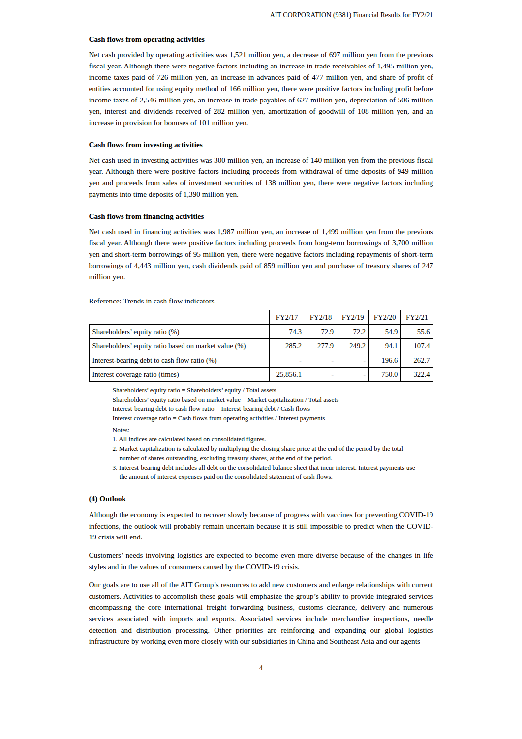AIT CORPORATION (9381) Financial Results for FY2/21
Cash flows from operating activities
Net cash provided by operating activities was 1,521 million yen, a decrease of 697 million yen from the previous fiscal year. Although there were negative factors including an increase in trade receivables of 1,495 million yen, income taxes paid of 726 million yen, an increase in advances paid of 477 million yen, and share of profit of entities accounted for using equity method of 166 million yen, there were positive factors including profit before income taxes of 2,546 million yen, an increase in trade payables of 627 million yen, depreciation of 506 million yen, interest and dividends received of 282 million yen, amortization of goodwill of 108 million yen, and an increase in provision for bonuses of 101 million yen.
Cash flows from investing activities
Net cash used in investing activities was 300 million yen, an increase of 140 million yen from the previous fiscal year. Although there were positive factors including proceeds from withdrawal of time deposits of 949 million yen and proceeds from sales of investment securities of 138 million yen, there were negative factors including payments into time deposits of 1,390 million yen.
Cash flows from financing activities
Net cash used in financing activities was 1,987 million yen, an increase of 1,499 million yen from the previous fiscal year. Although there were positive factors including proceeds from long-term borrowings of 3,700 million yen and short-term borrowings of 95 million yen, there were negative factors including repayments of short-term borrowings of 4,443 million yen, cash dividends paid of 859 million yen and purchase of treasury shares of 247 million yen.
Reference: Trends in cash flow indicators
| | FY2/17 | FY2/18 | FY2/19 | FY2/20 | FY2/21 |
| --- | --- | --- | --- | --- | --- |
| Shareholders’ equity ratio (%) | 74.3 | 72.9 | 72.2 | 54.9 | 55.6 |
| Shareholders’ equity ratio based on market value (%) | 285.2 | 277.9 | 249.2 | 94.1 | 107.4 |
| Interest-bearing debt to cash flow ratio (%) | - | - | - | 196.6 | 262.7 |
| Interest coverage ratio (times) | 25,856.1 | - | - | 750.0 | 322.4 |
Shareholders’ equity ratio = Shareholders’ equity / Total assets
Shareholders’ equity ratio based on market value = Market capitalization / Total assets
Interest-bearing debt to cash flow ratio = Interest-bearing debt / Cash flows
Interest coverage ratio = Cash flows from operating activities / Interest payments
Notes:
1. All indices are calculated based on consolidated figures.
2. Market capitalization is calculated by multiplying the closing share price at the end of the period by the total
number of shares outstanding, excluding treasury shares, at the end of the period.
3. Interest-bearing debt includes all debt on the consolidated balance sheet that incur interest. Interest payments use
the amount of interest expenses paid on the consolidated statement of cash flows.
(4) Outlook
Although the economy is expected to recover slowly because of progress with vaccines for preventing COVID-19 infections, the outlook will probably remain uncertain because it is still impossible to predict when the COVID-19 crisis will end.
Customers’ needs involving logistics are expected to become even more diverse because of the changes in life styles and in the values of consumers caused by the COVID-19 crisis.
Our goals are to use all of the AIT Group’s resources to add new customers and enlarge relationships with current customers. Activities to accomplish these goals will emphasize the group’s ability to provide integrated services encompassing the core international freight forwarding business, customs clearance, delivery and numerous services associated with imports and exports. Associated services include merchandise inspections, needle detection and distribution processing. Other priorities are reinforcing and expanding our global logistics infrastructure by working even more closely with our subsidiaries in China and Southeast Asia and our agents
4